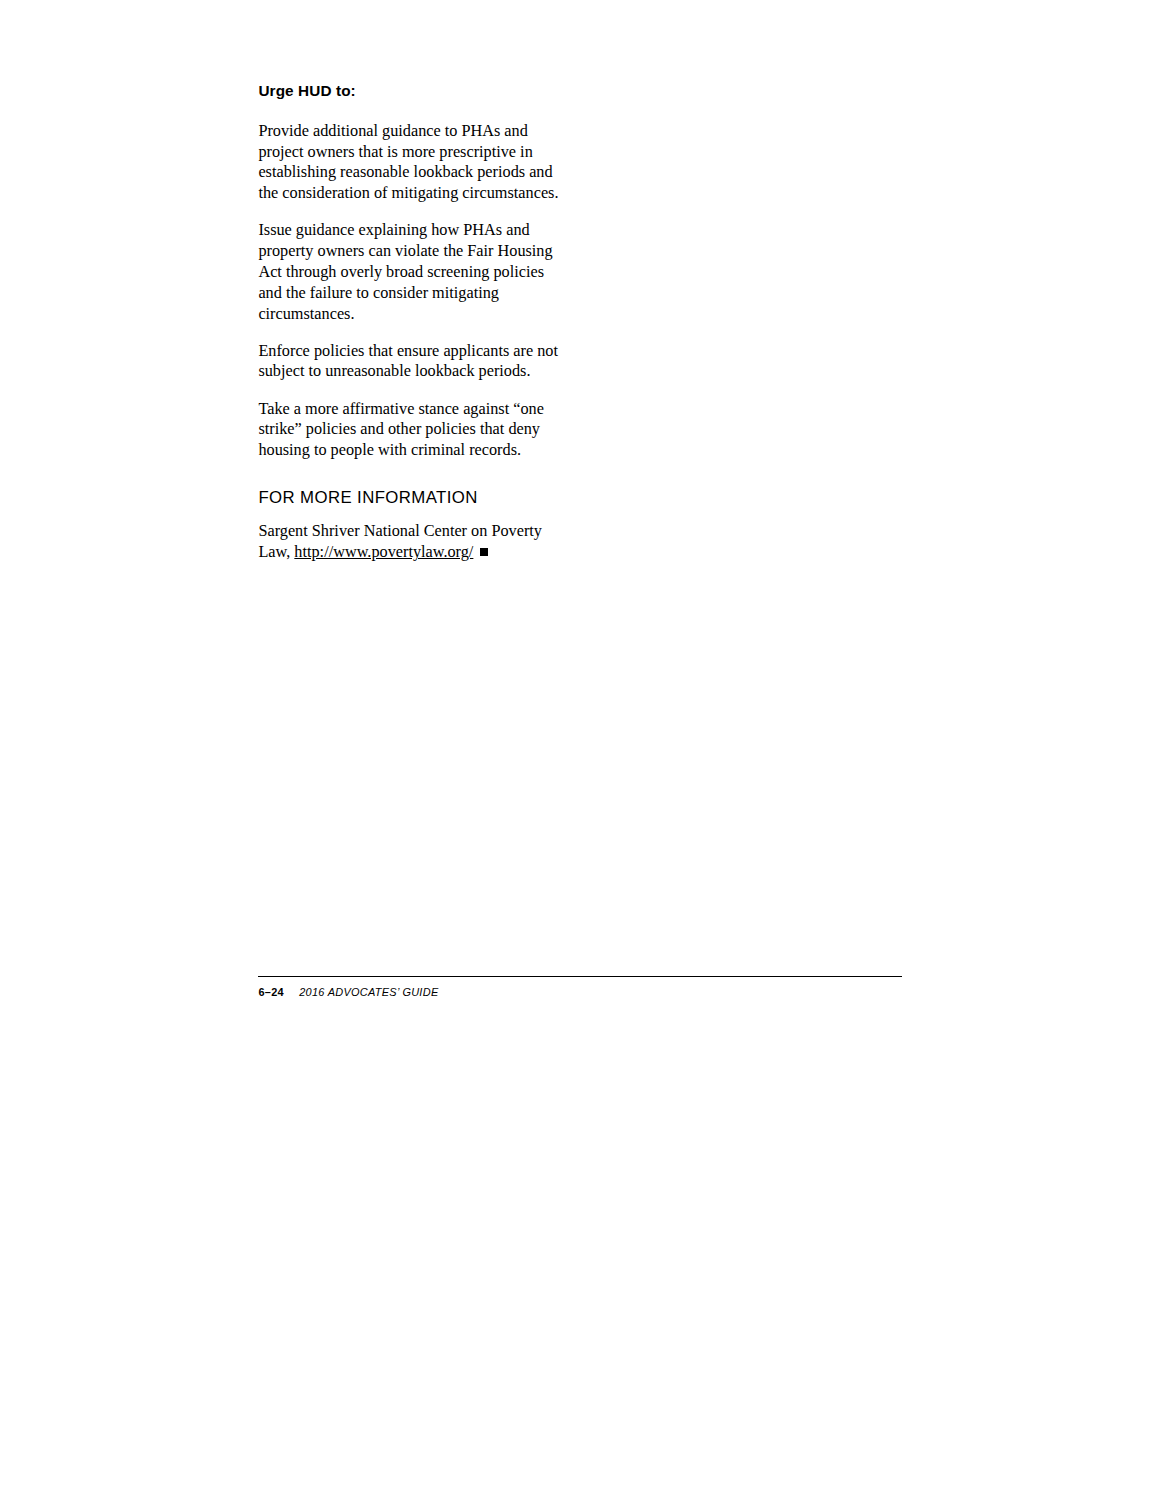Urge HUD to:
Provide additional guidance to PHAs and project owners that is more prescriptive in establishing reasonable lookback periods and the consideration of mitigating circumstances.
Issue guidance explaining how PHAs and property owners can violate the Fair Housing Act through overly broad screening policies and the failure to consider mitigating circumstances.
Enforce policies that ensure applicants are not subject to unreasonable lookback periods.
Take a more affirmative stance against “one strike” policies and other policies that deny housing to people with criminal records.
FOR MORE INFORMATION
Sargent Shriver National Center on Poverty Law, http://www.povertylaw.org/
6–242016 ADVOCATES’ GUIDE